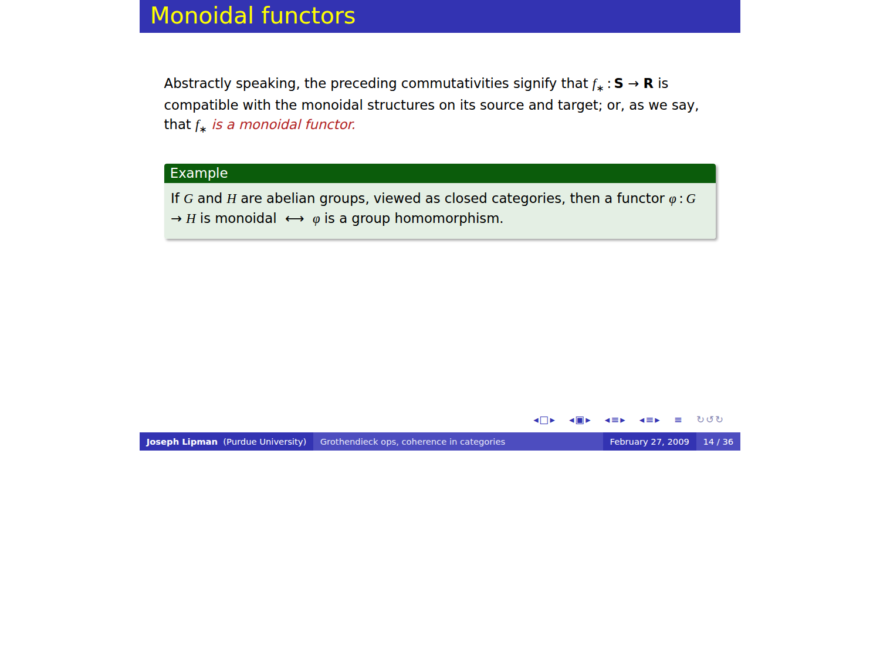Monoidal functors
Abstractly speaking, the preceding commutativities signify that f∗ : S → R is compatible with the monoidal structures on its source and target; or, as we say, that f∗ is a monoidal functor.
Example
If G and H are abelian groups, viewed as closed categories, then a functor φ : G → H is monoidal ⟷ φ is a group homomorphism.
◂□▸ ◂▣▸ ◂≡▸ ◂≡▸ ≡ ↻↺↻
Joseph Lipman (Purdue University)
Grothendieck ops, coherence in categories
February 27, 2009
14 / 36